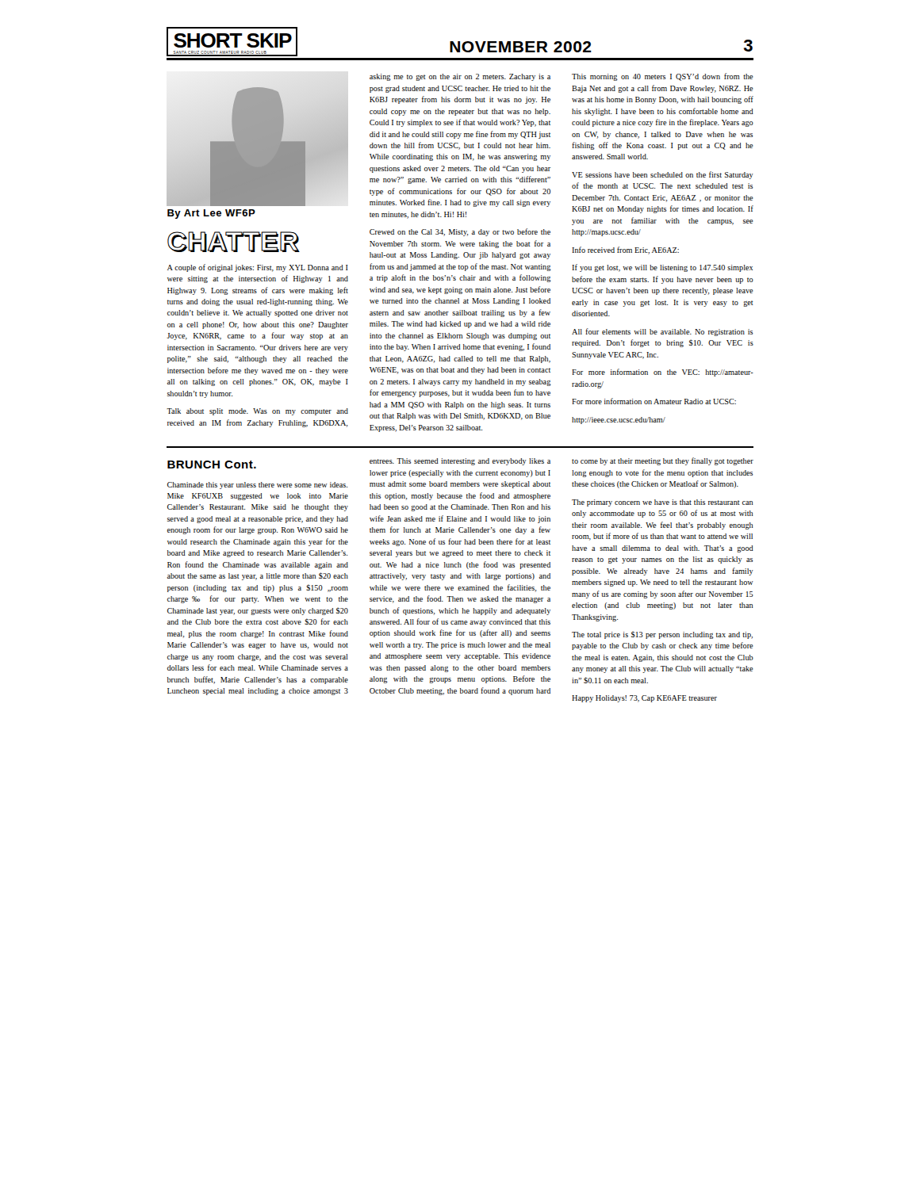SHORT SKIPSANTA CRUZ COUNTY AMATEUR RADIO CLUB
NOVEMBER 2002
3
By Art Lee WF6P
CHATTER
A couple of original jokes: First, my XYL Donna and I were sitting at the intersection of Highway 1 and Highway 9. Long streams of cars were making left turns and doing the usual red-light-running thing. We couldn’t believe it. We actually spotted one driver not on a cell phone! Or, how about this one? Daughter Joyce, KN6RR, came to a four way stop at an intersection in Sacramento. “Our drivers here are very polite,” she said, “although they all reached the intersection before me they waved me on - they were all on talking on cell phones.” OK, OK, maybe I shouldn’t try humor.
Talk about split mode. Was on my computer and received an IM from Zachary Fruhling, KD6DXA, asking me to get on the air on 2 meters. Zachary is a post grad student and UCSC teacher. He tried to hit the K6BJ repeater from his dorm but it was no joy. He could copy me on the repeater but that was no help. Could I try simplex to see if that would work? Yep, that did it and he could still copy me fine from my QTH just down the hill from UCSC, but I could not hear him. While coordinating this on IM, he was answering my questions asked over 2 meters. The old “Can you hear me now?” game. We carried on with this “different” type of communications for our QSO for about 20 minutes. Worked fine. I had to give my call sign every ten minutes, he didn’t. Hi! Hi!
Crewed on the Cal 34, Misty, a day or two before the November 7th storm. We were taking the boat for a haul-out at Moss Landing. Our jib halyard got away from us and jammed at the top of the mast. Not wanting a trip aloft in the bos’n’s chair and with a following wind and sea, we kept going on main alone. Just before we turned into the channel at Moss Landing I looked astern and saw another sailboat trailing us by a few miles. The wind had kicked up and we had a wild ride into the channel as Elkhorn Slough was dumping out into the bay. When I arrived home that evening, I found that Leon, AA6ZG, had called to tell me that Ralph, W6ENE, was on that boat and they had been in contact on 2 meters. I always carry my handheld in my seabag for emergency purposes, but it wudda been fun to have had a MM QSO with Ralph on the high seas. It turns out that Ralph was with Del Smith, KD6KXD, on Blue Express, Del’s Pearson 32 sailboat.
This morning on 40 meters I QSY’d down from the Baja Net and got a call from Dave Rowley, N6RZ. He was at his home in Bonny Doon, with hail bouncing off his skylight. I have been to his comfortable home and could picture a nice cozy fire in the fireplace. Years ago on CW, by chance, I talked to Dave when he was fishing off the Kona coast. I put out a CQ and he answered. Small world.
VE sessions have been scheduled on the first Saturday of the month at UCSC. The next scheduled test is December 7th. Contact Eric, AE6AZ , or monitor the K6BJ net on Monday nights for times and location. If you are not familiar with the campus, see http://maps.ucsc.edu/
Info received from Eric, AE6AZ:
If you get lost, we will be listening to 147.540 simplex before the exam starts. If you have never been up to UCSC or haven’t been up there recently, please leave early in case you get lost. It is very easy to get disoriented.
All four elements will be available. No registration is required. Don’t forget to bring $10. Our VEC is Sunnyvale VEC ARC, Inc.
For more information on the VEC: http://amateur-radio.org/
For more information on Amateur Radio at UCSC:
http://ieee.cse.ucsc.edu/ham/
BRUNCH Cont.
Chaminade this year unless there were some new ideas. Mike KF6UXB suggested we look into Marie Callender’s Restaurant. Mike said he thought they served a good meal at a reasonable price, and they had enough room for our large group. Ron W6WO said he would research the Chaminade again this year for the board and Mike agreed to research Marie Callender’s. Ron found the Chaminade was available again and about the same as last year, a little more than $20 each person (including tax and tip) plus a $150 „room charge‰ for our party. When we went to the Chaminade last year, our guests were only charged $20 and the Club bore the extra cost above $20 for each meal, plus the room charge! In contrast Mike found Marie Callender’s was eager to have us, would not charge us any room charge, and the cost was several dollars less for each meal. While Chaminade serves a brunch buffet, Marie Callender’s has a comparable Luncheon special meal including a choice amongst 3 entrees. This seemed interesting and everybody likes a lower price (especially with the current economy) but I must admit some board members were skeptical about this option, mostly because the food and atmosphere had been so good at the Chaminade. Then Ron and his wife Jean asked me if Elaine and I would like to join them for lunch at Marie Callender’s one day a few weeks ago. None of us four had been there for at least several years but we agreed to meet there to check it out. We had a nice lunch (the food was presented attractively, very tasty and with large portions) and while we were there we examined the facilities, the service, and the food. Then we asked the manager a bunch of questions, which he happily and adequately answered. All four of us came away convinced that this option should work fine for us (after all) and seems well worth a try. The price is much lower and the meal and atmosphere seem very acceptable. This evidence was then passed along to the other board members along with the groups menu options. Before the October Club meeting, the board found a quorum hard to come by at their meeting but they finally got together long enough to vote for the menu option that includes these choices (the Chicken or Meatloaf or Salmon).
The primary concern we have is that this restaurant can only accommodate up to 55 or 60 of us at most with their room available. We feel that’s probably enough room, but if more of us than that want to attend we will have a small dilemma to deal with. That’s a good reason to get your names on the list as quickly as possible. We already have 24 hams and family members signed up. We need to tell the restaurant how many of us are coming by soon after our November 15 election (and club meeting) but not later than Thanksgiving.
The total price is $13 per person including tax and tip, payable to the Club by cash or check any time before the meal is eaten. Again, this should not cost the Club any money at all this year. The Club will actually “take in” $0.11 on each meal.
Happy Holidays! 73, Cap KE6AFE treasurer